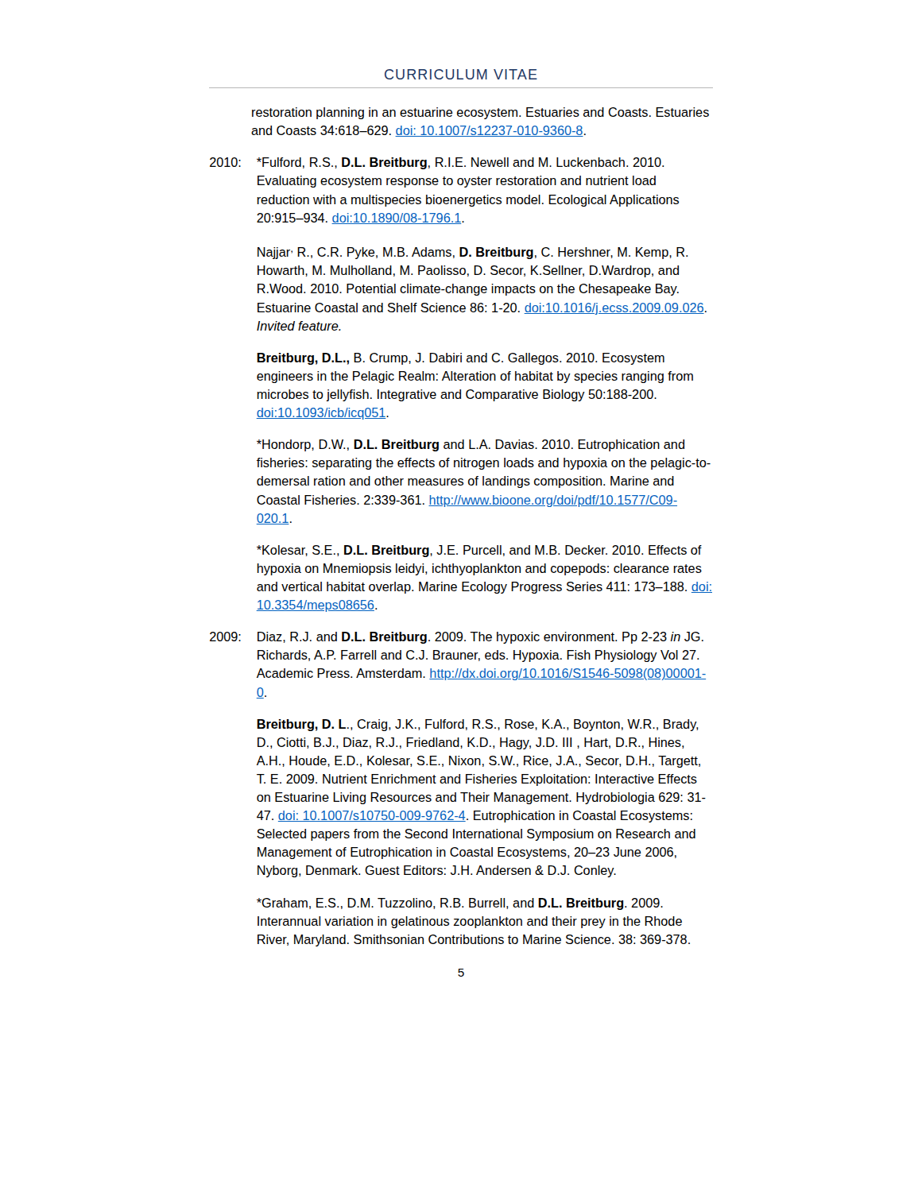CURRICULUM VITAE
restoration planning in an estuarine ecosystem. Estuaries and Coasts. Estuaries and Coasts 34:618–629. doi: 10.1007/s12237-010-9360-8.
2010:
*Fulford, R.S., D.L. Breitburg, R.I.E. Newell and M. Luckenbach. 2010. Evaluating ecosystem response to oyster restoration and nutrient load reduction with a multispecies bioenergetics model. Ecological Applications 20:915–934. doi:10.1890/08-1796.1.
Najjar, R., C.R. Pyke, M.B. Adams, D. Breitburg, C. Hershner, M. Kemp, R. Howarth, M. Mulholland, M. Paolisso, D. Secor, K.Sellner, D.Wardrop, and R.Wood. 2010. Potential climate-change impacts on the Chesapeake Bay. Estuarine Coastal and Shelf Science 86: 1-20. doi:10.1016/j.ecss.2009.09.026. Invited feature.
Breitburg, D.L., B. Crump, J. Dabiri and C. Gallegos. 2010. Ecosystem engineers in the Pelagic Realm: Alteration of habitat by species ranging from microbes to jellyfish. Integrative and Comparative Biology 50:188-200. doi:10.1093/icb/icq051.
*Hondorp, D.W., D.L. Breitburg and L.A. Davias. 2010. Eutrophication and fisheries: separating the effects of nitrogen loads and hypoxia on the pelagic-to-demersal ration and other measures of landings composition. Marine and Coastal Fisheries. 2:339-361. http://www.bioone.org/doi/pdf/10.1577/C09-020.1.
*Kolesar, S.E., D.L. Breitburg, J.E. Purcell, and M.B. Decker. 2010. Effects of hypoxia on Mnemiopsis leidyi, ichthyoplankton and copepods: clearance rates and vertical habitat overlap. Marine Ecology Progress Series 411: 173–188. doi: 10.3354/meps08656.
2009:
Diaz, R.J. and D.L. Breitburg. 2009. The hypoxic environment. Pp 2-23 in JG. Richards, A.P. Farrell and C.J. Brauner, eds. Hypoxia. Fish Physiology Vol 27. Academic Press. Amsterdam. http://dx.doi.org/10.1016/S1546-5098(08)00001-0.
Breitburg, D. L., Craig, J.K., Fulford, R.S., Rose, K.A., Boynton, W.R., Brady, D., Ciotti, B.J., Diaz, R.J., Friedland, K.D., Hagy, J.D. III , Hart, D.R., Hines, A.H., Houde, E.D., Kolesar, S.E., Nixon, S.W., Rice, J.A., Secor, D.H., Targett, T. E. 2009. Nutrient Enrichment and Fisheries Exploitation: Interactive Effects on Estuarine Living Resources and Their Management. Hydrobiologia 629: 31-47. doi: 10.1007/s10750-009-9762-4. Eutrophication in Coastal Ecosystems: Selected papers from the Second International Symposium on Research and Management of Eutrophication in Coastal Ecosystems, 20–23 June 2006, Nyborg, Denmark. Guest Editors: J.H. Andersen & D.J. Conley.
*Graham, E.S., D.M. Tuzzolino, R.B. Burrell, and D.L. Breitburg. 2009. Interannual variation in gelatinous zooplankton and their prey in the Rhode River, Maryland. Smithsonian Contributions to Marine Science. 38: 369-378.
5